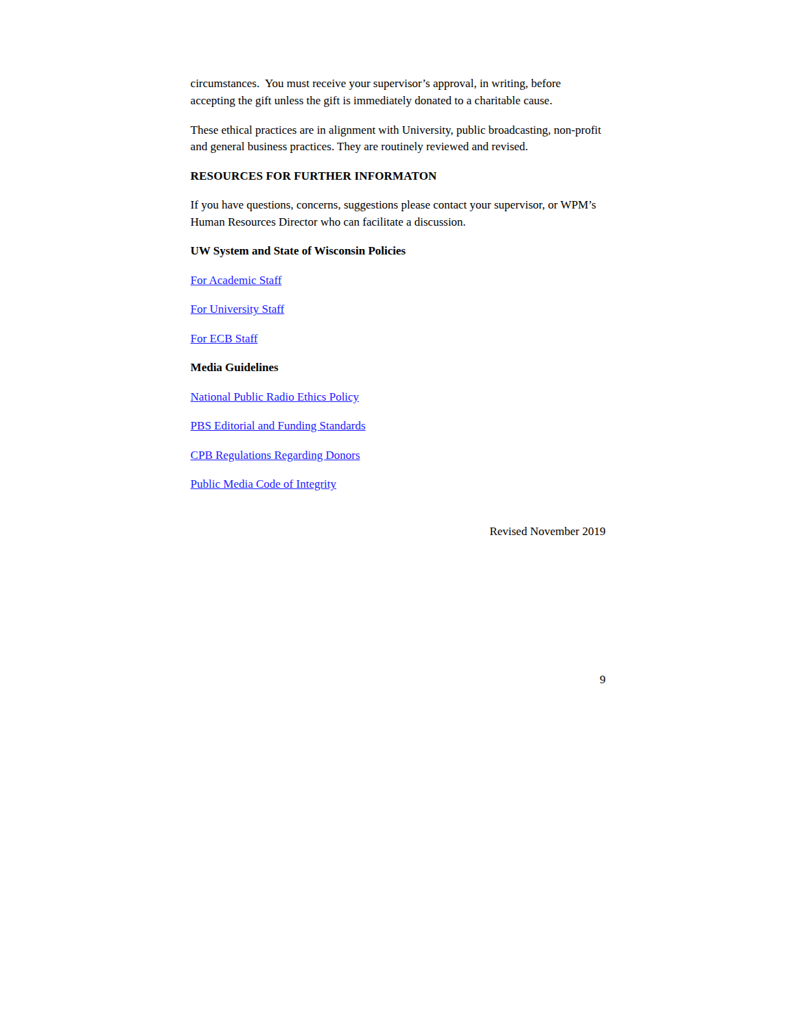circumstances. You must receive your supervisor’s approval, in writing, before accepting the gift unless the gift is immediately donated to a charitable cause.
These ethical practices are in alignment with University, public broadcasting, non-profit and general business practices. They are routinely reviewed and revised.
RESOURCES FOR FURTHER INFORMATON
If you have questions, concerns, suggestions please contact your supervisor, or WPM’s Human Resources Director who can facilitate a discussion.
UW System and State of Wisconsin Policies
For Academic Staff
For University Staff
For ECB Staff
Media Guidelines
National Public Radio Ethics Policy
PBS Editorial and Funding Standards
CPB Regulations Regarding Donors
Public Media Code of Integrity
Revised November 2019
9